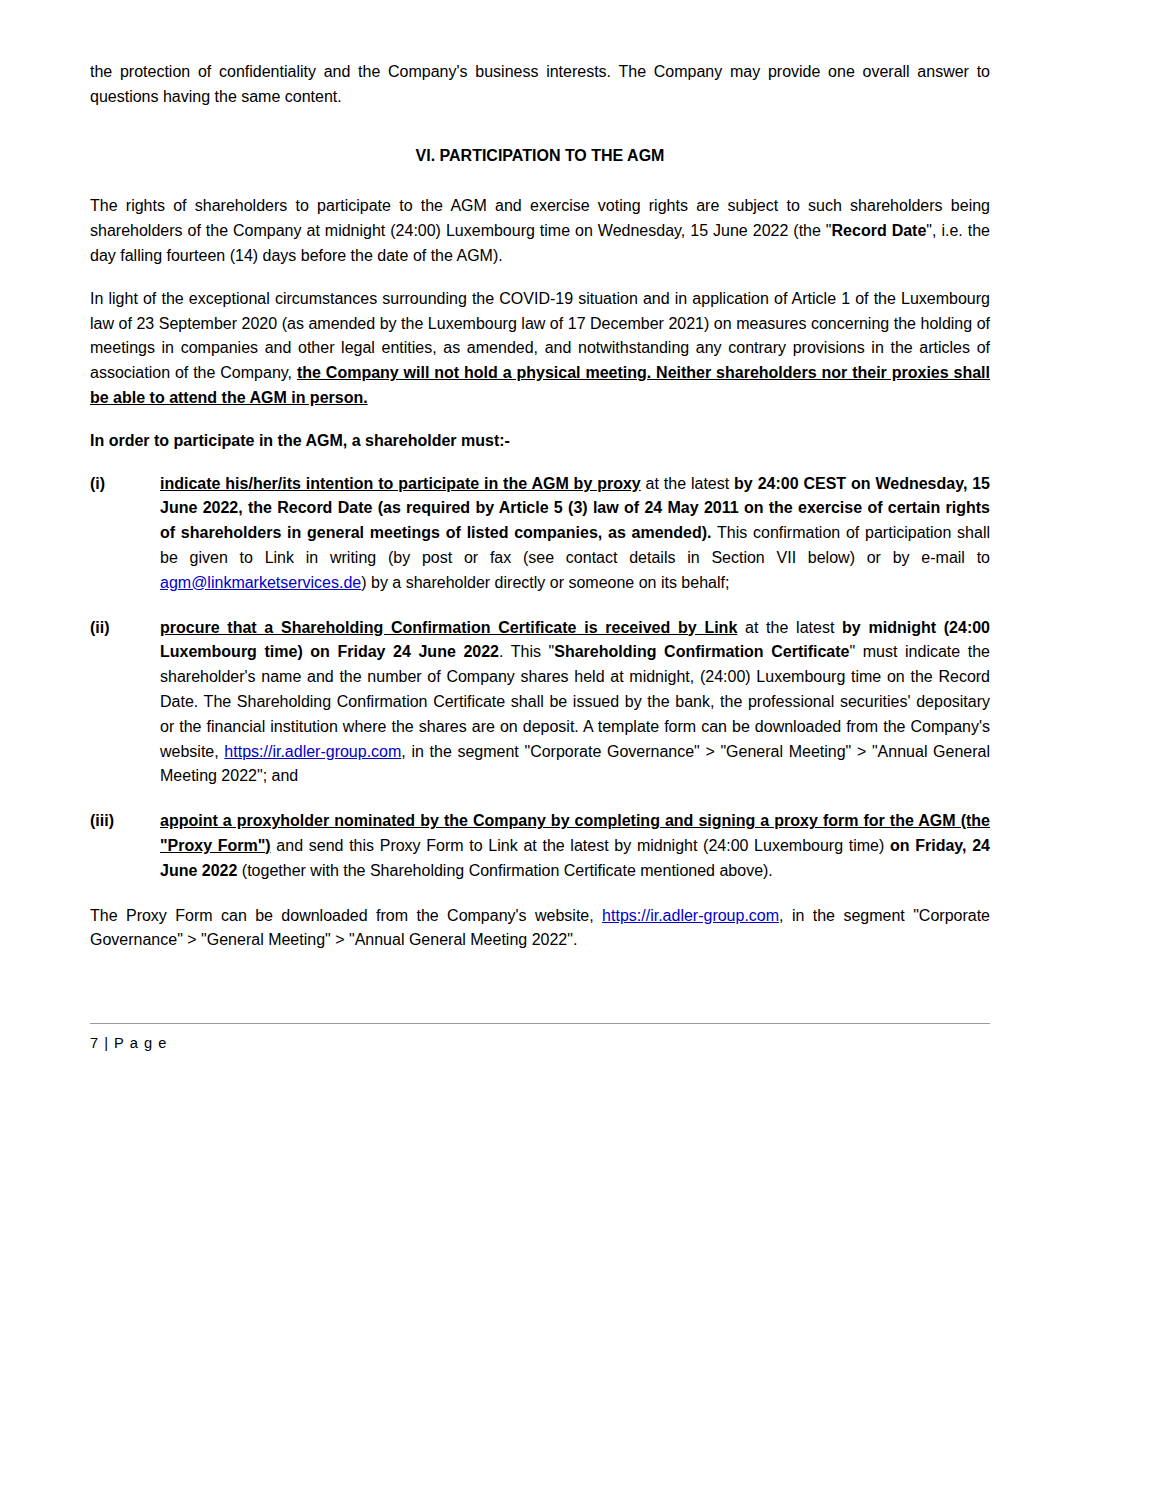the protection of confidentiality and the Company's business interests. The Company may provide one overall answer to questions having the same content.
VI. PARTICIPATION TO THE AGM
The rights of shareholders to participate to the AGM and exercise voting rights are subject to such shareholders being shareholders of the Company at midnight (24:00) Luxembourg time on Wednesday, 15 June 2022 (the "Record Date", i.e. the day falling fourteen (14) days before the date of the AGM).
In light of the exceptional circumstances surrounding the COVID-19 situation and in application of Article 1 of the Luxembourg law of 23 September 2020 (as amended by the Luxembourg law of 17 December 2021) on measures concerning the holding of meetings in companies and other legal entities, as amended, and notwithstanding any contrary provisions in the articles of association of the Company, the Company will not hold a physical meeting. Neither shareholders nor their proxies shall be able to attend the AGM in person.
In order to participate in the AGM, a shareholder must:-
(i)
indicate his/her/its intention to participate in the AGM by proxy at the latest by 24:00 CEST on Wednesday, 15 June 2022, the Record Date (as required by Article 5 (3) law of 24 May 2011 on the exercise of certain rights of shareholders in general meetings of listed companies, as amended). This confirmation of participation shall be given to Link in writing (by post or fax (see contact details in Section VII below) or by e-mail to agm@linkmarketservices.de) by a shareholder directly or someone on its behalf;
(ii)
procure that a Shareholding Confirmation Certificate is received by Link at the latest by midnight (24:00 Luxembourg time) on Friday 24 June 2022. This "Shareholding Confirmation Certificate" must indicate the shareholder's name and the number of Company shares held at midnight, (24:00) Luxembourg time on the Record Date. The Shareholding Confirmation Certificate shall be issued by the bank, the professional securities' depositary or the financial institution where the shares are on deposit. A template form can be downloaded from the Company's website, https://ir.adler-group.com, in the segment "Corporate Governance" > "General Meeting" > "Annual General Meeting 2022"; and
(iii)
appoint a proxyholder nominated by the Company by completing and signing a proxy form for the AGM (the "Proxy Form") and send this Proxy Form to Link at the latest by midnight (24:00 Luxembourg time) on Friday, 24 June 2022 (together with the Shareholding Confirmation Certificate mentioned above).
The Proxy Form can be downloaded from the Company's website, https://ir.adler-group.com, in the segment "Corporate Governance" > "General Meeting" > "Annual General Meeting 2022".
7 | P a g e